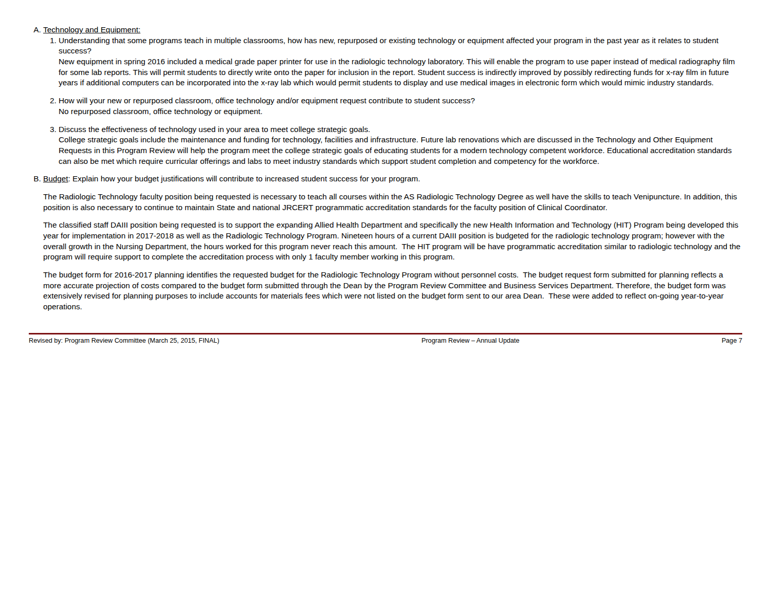Technology and Equipment:
Understanding that some programs teach in multiple classrooms, how has new, repurposed or existing technology or equipment affected your program in the past year as it relates to student success?
New equipment in spring 2016 included a medical grade paper printer for use in the radiologic technology laboratory. This will enable the program to use paper instead of medical radiography film for some lab reports. This will permit students to directly write onto the paper for inclusion in the report. Student success is indirectly improved by possibly redirecting funds for x-ray film in future years if additional computers can be incorporated into the x-ray lab which would permit students to display and use medical images in electronic form which would mimic industry standards.
How will your new or repurposed classroom, office technology and/or equipment request contribute to student success?
No repurposed classroom, office technology or equipment.
Discuss the effectiveness of technology used in your area to meet college strategic goals.
College strategic goals include the maintenance and funding for technology, facilities and infrastructure. Future lab renovations which are discussed in the Technology and Other Equipment Requests in this Program Review will help the program meet the college strategic goals of educating students for a modern technology competent workforce. Educational accreditation standards can also be met which require curricular offerings and labs to meet industry standards which support student completion and competency for the workforce.
Budget: Explain how your budget justifications will contribute to increased student success for your program.
The Radiologic Technology faculty position being requested is necessary to teach all courses within the AS Radiologic Technology Degree as well have the skills to teach Venipuncture. In addition, this position is also necessary to continue to maintain State and national JRCERT programmatic accreditation standards for the faculty position of Clinical Coordinator.
The classified staff DAIII position being requested is to support the expanding Allied Health Department and specifically the new Health Information and Technology (HIT) Program being developed this year for implementation in 2017-2018 as well as the Radiologic Technology Program. Nineteen hours of a current DAIII position is budgeted for the radiologic technology program; however with the overall growth in the Nursing Department, the hours worked for this program never reach this amount. The HIT program will be have programmatic accreditation similar to radiologic technology and the program will require support to complete the accreditation process with only 1 faculty member working in this program.
The budget form for 2016-2017 planning identifies the requested budget for the Radiologic Technology Program without personnel costs. The budget request form submitted for planning reflects a more accurate projection of costs compared to the budget form submitted through the Dean by the Program Review Committee and Business Services Department. Therefore, the budget form was extensively revised for planning purposes to include accounts for materials fees which were not listed on the budget form sent to our area Dean. These were added to reflect on-going year-to-year operations.
Revised by: Program Review Committee (March 25, 2015, FINAL) Program Review – Annual Update Page 7